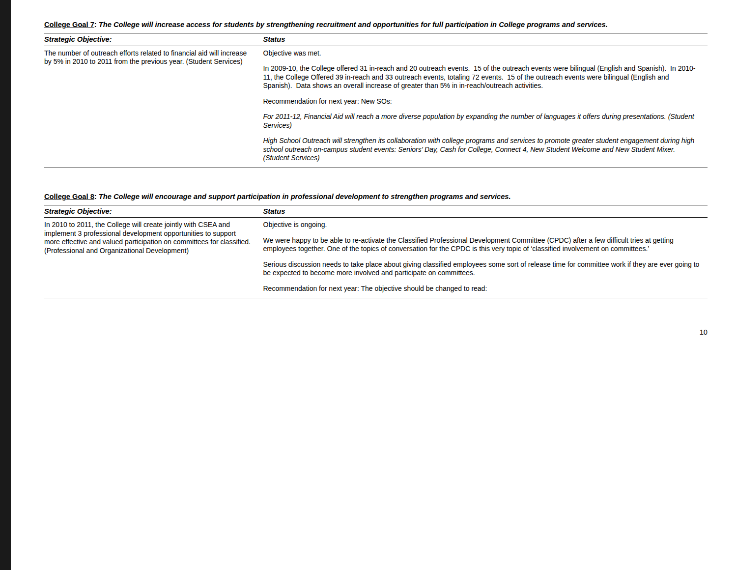College Goal 7: The College will increase access for students by strengthening recruitment and opportunities for full participation in College programs and services.
| Strategic Objective: | Status |
| --- | --- |
| The number of outreach efforts related to financial aid will increase by 5% in 2010 to 2011 from the previous year. (Student Services) | Objective was met. In 2009-10, the College offered 31 in-reach and 20 outreach events. 15 of the outreach events were bilingual (English and Spanish). In 2010-11, the College Offered 39 in-reach and 33 outreach events, totaling 72 events. 15 of the outreach events were bilingual (English and Spanish). Data shows an overall increase of greater than 5% in in-reach/outreach activities. Recommendation for next year: New SOs: For 2011-12, Financial Aid will reach a more diverse population by expanding the number of languages it offers during presentations. (Student Services) High School Outreach will strengthen its collaboration with college programs and services to promote greater student engagement during high school outreach on-campus student events: Seniors’ Day, Cash for College, Connect 4, New Student Welcome and New Student Mixer. (Student Services) |
College Goal 8: The College will encourage and support participation in professional development to strengthen programs and services.
| Strategic Objective: | Status |
| --- | --- |
| In 2010 to 2011, the College will create jointly with CSEA and implement 3 professional development opportunities to support more effective and valued participation on committees for classified. (Professional and Organizational Development) | Objective is ongoing. We were happy to be able to re-activate the Classified Professional Development Committee (CPDC) after a few difficult tries at getting employees together. One of the topics of conversation for the CPDC is this very topic of ‘classified involvement on committees.’ Serious discussion needs to take place about giving classified employees some sort of release time for committee work if they are ever going to be expected to become more involved and participate on committees. Recommendation for next year: The objective should be changed to read: |
10